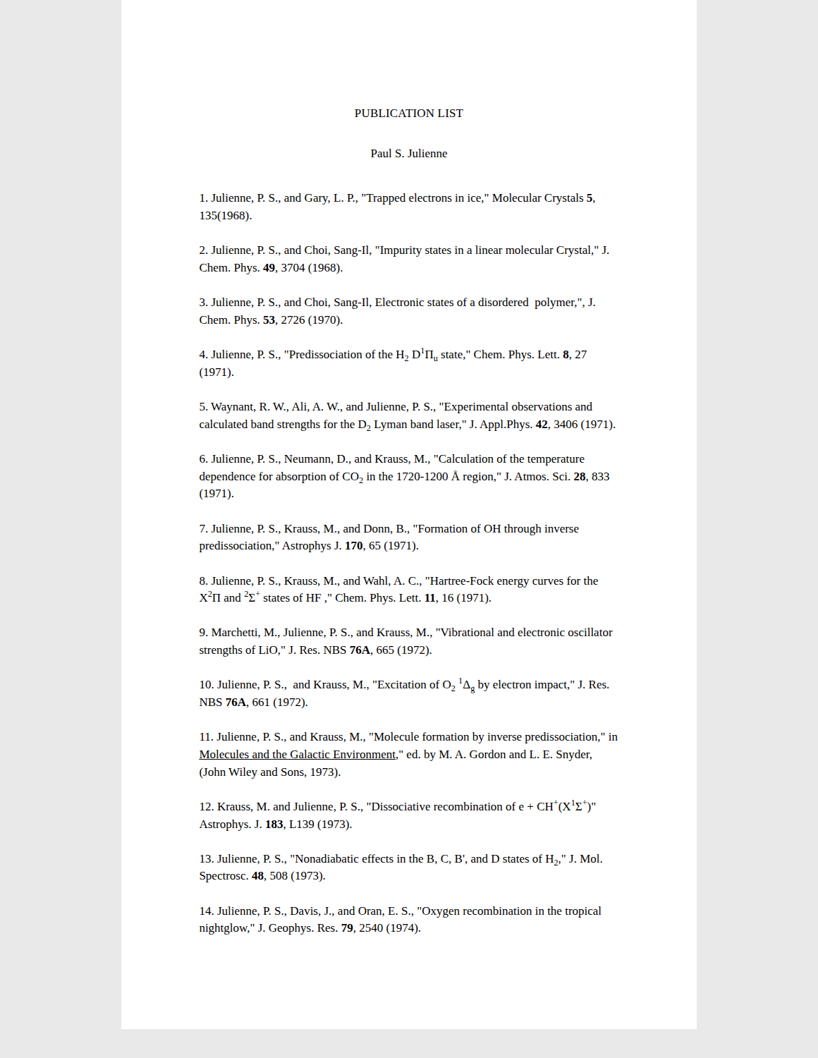PUBLICATION LIST
Paul S. Julienne
1. Julienne, P. S., and Gary, L. P., "Trapped electrons in ice," Molecular Crystals 5, 135(1968).
2. Julienne, P. S., and Choi, Sang-Il, "Impurity states in a linear molecular Crystal," J. Chem. Phys. 49, 3704 (1968).
3. Julienne, P. S., and Choi, Sang-Il, Electronic states of a disordered polymer,", J. Chem. Phys. 53, 2726 (1970).
4. Julienne, P. S., "Predissociation of the H2 D1Πu state," Chem. Phys. Lett. 8, 27 (1971).
5. Waynant, R. W., Ali, A. W., and Julienne, P. S., "Experimental observations and calculated band strengths for the D2 Lyman band laser," J. Appl.Phys. 42, 3406 (1971).
6. Julienne, P. S., Neumann, D., and Krauss, M., "Calculation of the temperature dependence for absorption of CO2 in the 1720-1200 Å region," J. Atmos. Sci. 28, 833 (1971).
7. Julienne, P. S., Krauss, M., and Donn, B., "Formation of OH through inverse predissociation," Astrophys J. 170, 65 (1971).
8. Julienne, P. S., Krauss, M., and Wahl, A. C., "Hartree-Fock energy curves for the X2Π and 2Σ+ states of HF ," Chem. Phys. Lett. 11, 16 (1971).
9. Marchetti, M., Julienne, P. S., and Krauss, M., "Vibrational and electronic oscillator strengths of LiO," J. Res. NBS 76A, 665 (1972).
10. Julienne, P. S., and Krauss, M., "Excitation of O2 1Δg by electron impact," J. Res. NBS 76A, 661 (1972).
11. Julienne, P. S., and Krauss, M., "Molecule formation by inverse predissociation," in Molecules and the Galactic Environment," ed. by M. A. Gordon and L. E. Snyder, (John Wiley and Sons, 1973).
12. Krauss, M. and Julienne, P. S., "Dissociative recombination of e + CH+(X1Σ+)" Astrophys. J. 183, L139 (1973).
13. Julienne, P. S., "Nonadiabatic effects in the B, C, B', and D states of H2," J. Mol. Spectrosc. 48, 508 (1973).
14. Julienne, P. S., Davis, J., and Oran, E. S., "Oxygen recombination in the tropical nightglow," J. Geophys. Res. 79, 2540 (1974).